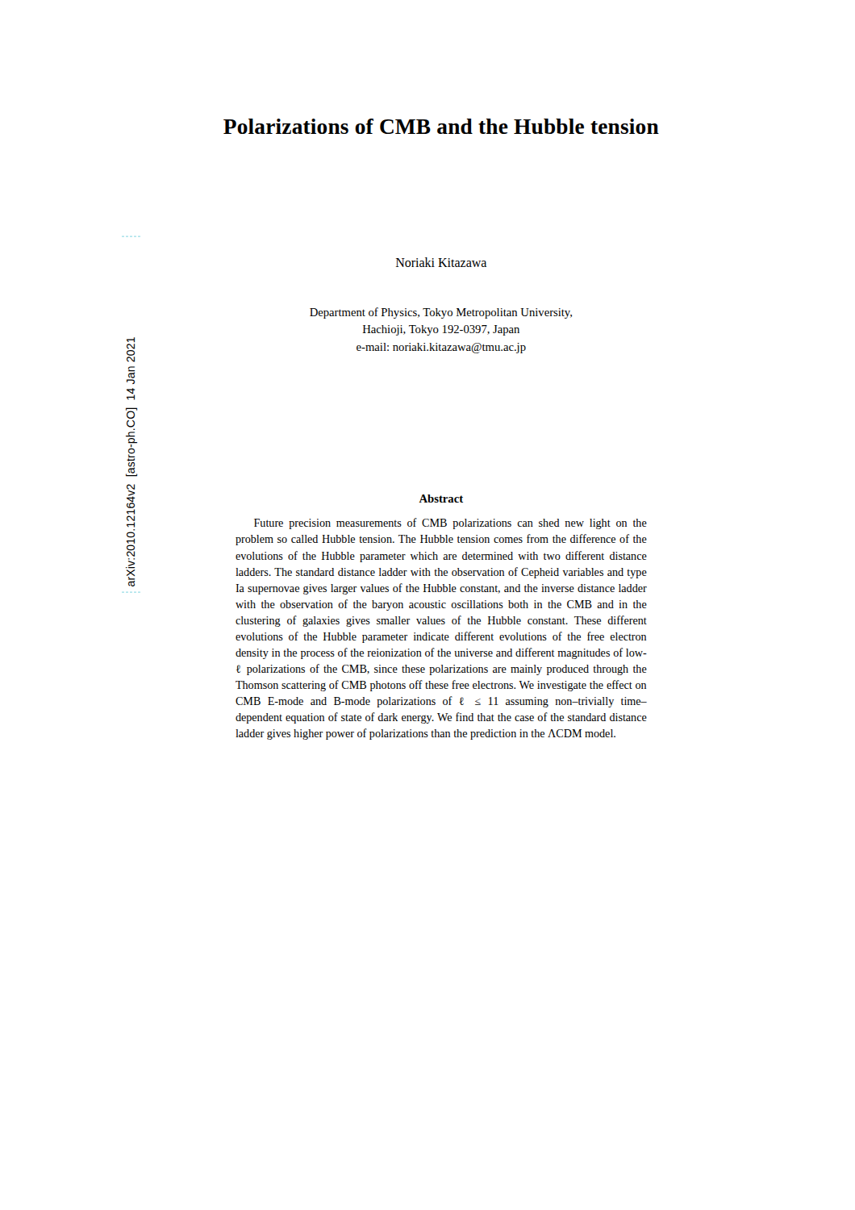arXiv:2010.12164v2 [astro-ph.CO] 14 Jan 2021
Polarizations of CMB and the Hubble tension
Noriaki Kitazawa
Department of Physics, Tokyo Metropolitan University,
Hachioji, Tokyo 192-0397, Japan
e-mail: noriaki.kitazawa@tmu.ac.jp
Abstract
Future precision measurements of CMB polarizations can shed new light on the problem so called Hubble tension. The Hubble tension comes from the difference of the evolutions of the Hubble parameter which are determined with two different distance ladders. The standard distance ladder with the observation of Cepheid variables and type Ia supernovae gives larger values of the Hubble constant, and the inverse distance ladder with the observation of the baryon acoustic oscillations both in the CMB and in the clustering of galaxies gives smaller values of the Hubble constant. These different evolutions of the Hubble parameter indicate different evolutions of the free electron density in the process of the reionization of the universe and different magnitudes of low-ℓ polarizations of the CMB, since these polarizations are mainly produced through the Thomson scattering of CMB photons off these free electrons. We investigate the effect on CMB E-mode and B-mode polarizations of ℓ ≤ 11 assuming non–trivially time–dependent equation of state of dark energy. We find that the case of the standard distance ladder gives higher power of polarizations than the prediction in the ΛCDM model.